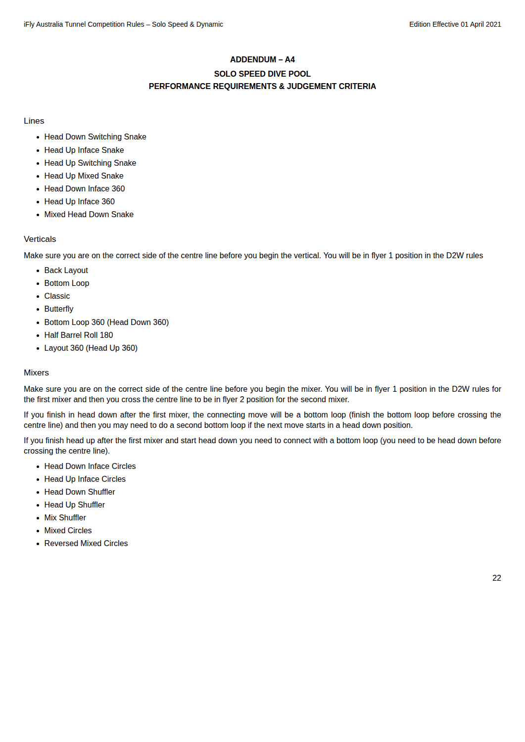iFly Australia Tunnel Competition Rules – Solo Speed & Dynamic Edition Effective 01 April 2021
ADDENDUM – A4
SOLO SPEED DIVE POOL
PERFORMANCE REQUIREMENTS & JUDGEMENT CRITERIA
Lines
Head Down Switching Snake
Head Up Inface Snake
Head Up Switching Snake
Head Up Mixed Snake
Head Down Inface 360
Head Up Inface 360
Mixed Head Down Snake
Verticals
Make sure you are on the correct side of the centre line before you begin the vertical. You will be in flyer 1 position in the D2W rules
Back Layout
Bottom Loop
Classic
Butterfly
Bottom Loop 360 (Head Down 360)
Half Barrel Roll 180
Layout 360 (Head Up 360)
Mixers
Make sure you are on the correct side of the centre line before you begin the mixer. You will be in flyer 1 position in the D2W rules for the first mixer and then you cross the centre line to be in flyer 2 position for the second mixer.
If you finish in head down after the first mixer, the connecting move will be a bottom loop (finish the bottom loop before crossing the centre line) and then you may need to do a second bottom loop if the next move starts in a head down position.
If you finish head up after the first mixer and start head down you need to connect with a bottom loop (you need to be head down before crossing the centre line).
Head Down Inface Circles
Head Up Inface Circles
Head Down Shuffler
Head Up Shuffler
Mix Shuffler
Mixed Circles
Reversed Mixed Circles
22